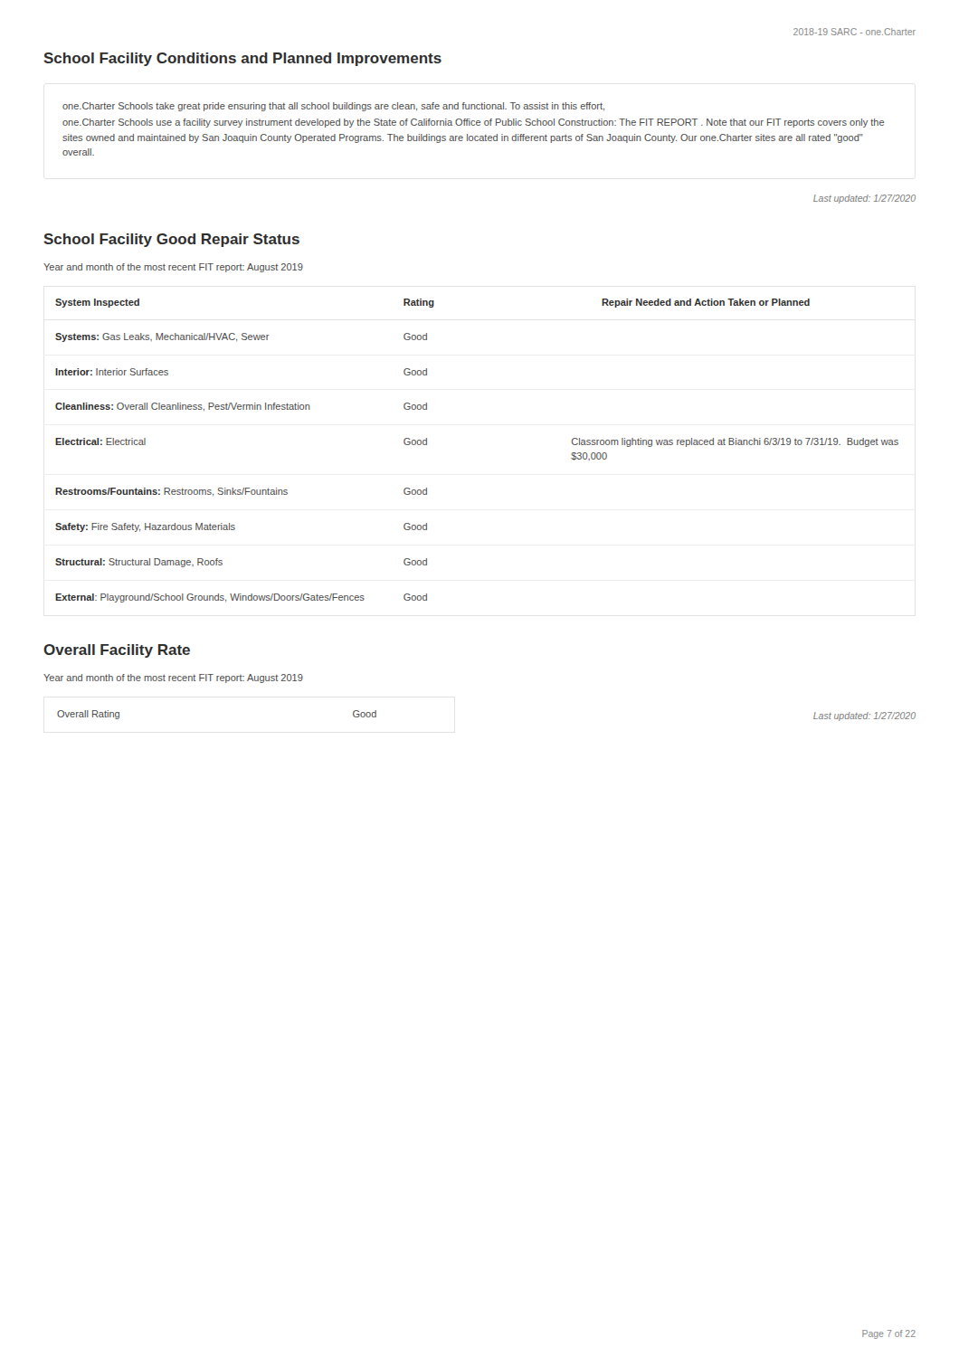2018-19 SARC - one.Charter
School Facility Conditions and Planned Improvements
one.Charter Schools take great pride ensuring that all school buildings are clean, safe and functional. To assist in this effort,
one.Charter Schools use a facility survey instrument developed by the State of California Office of Public School Construction: The FIT REPORT . Note that our FIT reports covers only the sites owned and maintained by San Joaquin County Operated Programs. The buildings are located in different parts of San Joaquin County. Our one.Charter sites are all rated "good" overall.
Last updated: 1/27/2020
School Facility Good Repair Status
Year and month of the most recent FIT report: August 2019
| System Inspected | Rating | Repair Needed and Action Taken or Planned |
| --- | --- | --- |
| Systems: Gas Leaks, Mechanical/HVAC, Sewer | Good | |
| Interior: Interior Surfaces | Good | |
| Cleanliness: Overall Cleanliness, Pest/Vermin Infestation | Good | |
| Electrical: Electrical | Good | Classroom lighting was replaced at Bianchi 6/3/19 to 7/31/19. Budget was $30,000 |
| Restrooms/Fountains: Restrooms, Sinks/Fountains | Good | |
| Safety: Fire Safety, Hazardous Materials | Good | |
| Structural: Structural Damage, Roofs | Good | |
| External : Playground/School Grounds, Windows/Doors/Gates/Fences | Good | |
Overall Facility Rate
Year and month of the most recent FIT report: August 2019
| Overall Rating | Good |
Last updated: 1/27/2020
Page 7 of 22